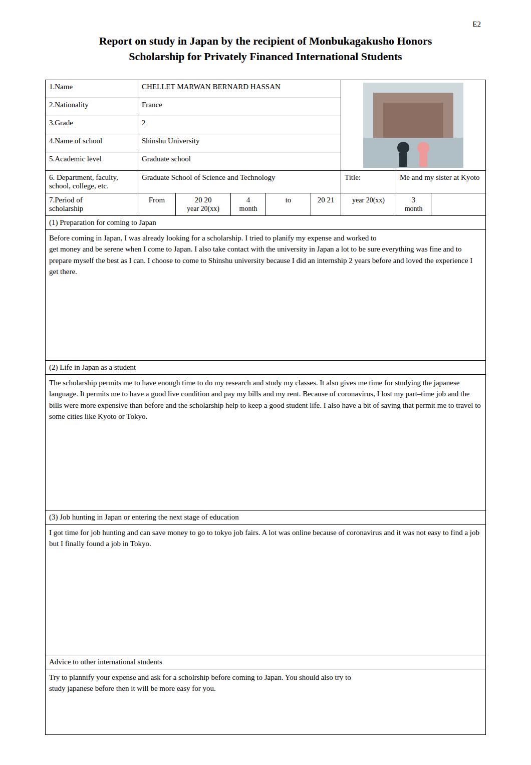E2
Report on study in Japan by the recipient of Monbukagakusho Honors
Scholarship for Privately Financed International Students
| 1.Name | CHELLET MARWAN BERNARD HASSAN | |
| 2.Nationality | France |
| 3.Grade | 2 |
| 4.Name of school | Shinshu University |
| 5.Academic level | Graduate school |
| 6. Department, faculty, school, college, etc. | Graduate School of Science and Technology | Title: | Me and my sister at Kyoto |
| 7.Period of scholarship | From | 20 20 year 20(xx) | 4 month | to | 20 21 | year 20(xx) | 3 month | |
| (1) Preparation for coming to Japan |
| Before coming in Japan, I was already looking for a scholarship. I tried to planify my expense and worked to get money and be serene when I come to Japan. I also take contact with the university in Japan a lot to be sure everything was fine and to prepare myself the best as I can. I choose to come to Shinshu university because I did an internship 2 years before and loved the experience I get there. |
| (2) Life in Japan as a student |
| The scholarship permits me to have enough time to do my research and study my classes. It also gives me time for studying the japanese language. It permits me to have a good live condition and pay my bills and my rent. Because of coronavirus, I lost my part–time job and the bills were more expensive than before and the scholarship help to keep a good student life. I also have a bit of saving that permit me to travel to some cities like Kyoto or Tokyo. |
| (3) Job hunting in Japan or entering the next stage of education |
| I got time for job hunting and can save money to go to tokyo job fairs. A lot was online because of coronavirus and it was not easy to find a job but I finally found a job in Tokyo. |
| Advice to other international students |
| Try to plannify your expense and ask for a scholrship before coming to Japan. You should also try to study japanese before then it will be more easy for you. |